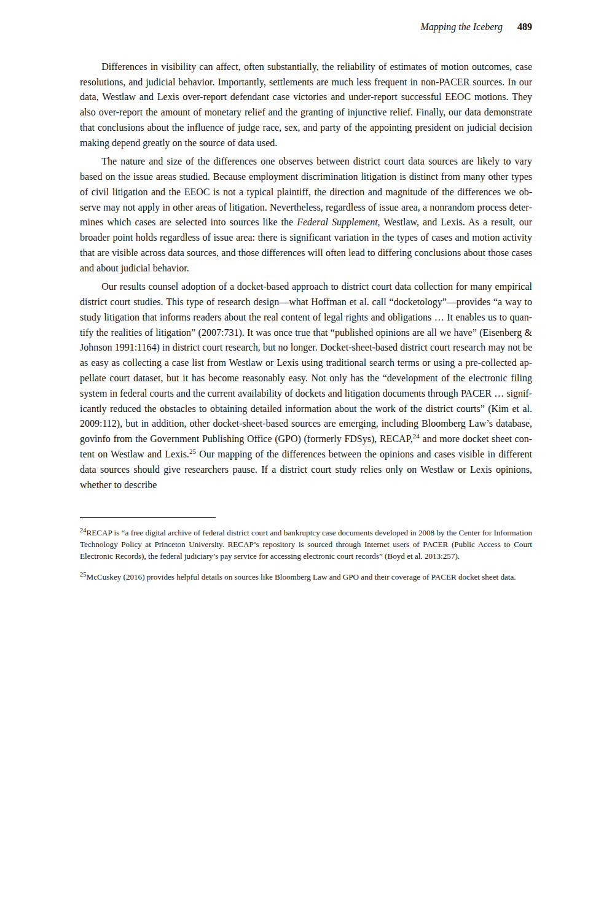Mapping the Iceberg 489
Differences in visibility can affect, often substantially, the reliability of estimates of motion outcomes, case resolutions, and judicial behavior. Importantly, settlements are much less frequent in non-PACER sources. In our data, Westlaw and Lexis over-report defendant case victories and under-report successful EEOC motions. They also over-report the amount of monetary relief and the granting of injunctive relief. Finally, our data demonstrate that conclusions about the influence of judge race, sex, and party of the appointing president on judicial decision making depend greatly on the source of data used.
The nature and size of the differences one observes between district court data sources are likely to vary based on the issue areas studied. Because employment discrimination litigation is distinct from many other types of civil litigation and the EEOC is not a typical plaintiff, the direction and magnitude of the differences we observe may not apply in other areas of litigation. Nevertheless, regardless of issue area, a nonrandom process determines which cases are selected into sources like the Federal Supplement, Westlaw, and Lexis. As a result, our broader point holds regardless of issue area: there is significant variation in the types of cases and motion activity that are visible across data sources, and those differences will often lead to differing conclusions about those cases and about judicial behavior.
Our results counsel adoption of a docket-based approach to district court data collection for many empirical district court studies. This type of research design—what Hoffman et al. call “docketology”—provides “a way to study litigation that informs readers about the real content of legal rights and obligations … It enables us to quantify the realities of litigation” (2007:731). It was once true that “published opinions are all we have” (Eisenberg & Johnson 1991:1164) in district court research, but no longer. Docket-sheet-based district court research may not be as easy as collecting a case list from Westlaw or Lexis using traditional search terms or using a pre-collected appellate court dataset, but it has become reasonably easy. Not only has the “development of the electronic filing system in federal courts and the current availability of dockets and litigation documents through PACER … significantly reduced the obstacles to obtaining detailed information about the work of the district courts” (Kim et al. 2009:112), but in addition, other docket-sheet-based sources are emerging, including Bloomberg Law’s database, govinfo from the Government Publishing Office (GPO) (formerly FDSys), RECAP,24 and more docket sheet content on Westlaw and Lexis.25 Our mapping of the differences between the opinions and cases visible in different data sources should give researchers pause. If a district court study relies only on Westlaw or Lexis opinions, whether to describe
24 RECAP is “a free digital archive of federal district court and bankruptcy case documents developed in 2008 by the Center for Information Technology Policy at Princeton University. RECAP’s repository is sourced through Internet users of PACER (Public Access to Court Electronic Records), the federal judiciary’s pay service for accessing electronic court records” (Boyd et al. 2013:257).
25 McCuskey (2016) provides helpful details on sources like Bloomberg Law and GPO and their coverage of PACER docket sheet data.